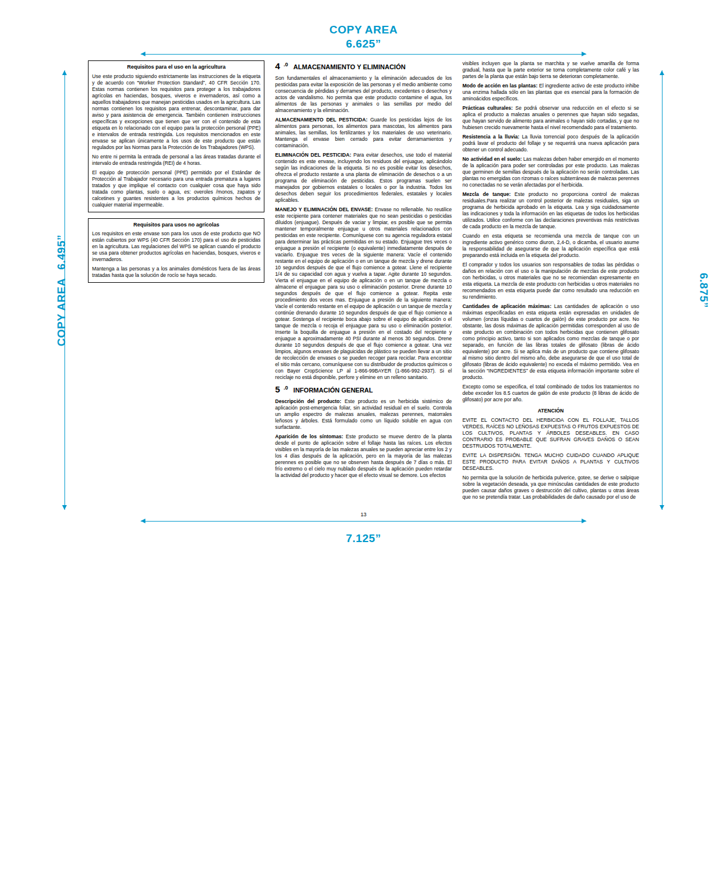COPY AREA
6.625”
COPY AREA 6.495”
6.875”
Requisitos para el uso en la agricultura
Use este producto siguiendo estrictamente las instrucciones de la etiqueta y de acuerdo con “Worker Protection Standard”, 40 CFR Sección 170. Estas normas contienen los requisitos para proteger a los trabajadores agrícolas en haciendas, bosques, viveros e invernaderos, así como a aquellos trabajadores que manejan pesticidas usados en la agricultura. Las normas contienen los requisitos para entrenar, descontaminar, para dar aviso y para asistencia de emergencia. También contienen instrucciones específicas y excepciones que tienen que ver con el contenido de esta etiqueta en lo relacionado con el equipo para la protección personal (PPE) e intervalos de entrada restringida. Los requisitos mencionados en este envase se aplican únicamente a los usos de este producto que están regulados por las Normas para la Protección de los Trabajadores (WPS).
No entre ni permita la entrada de personal a las áreas tratadas durante el intervalo de entrada restringida (REI) de 4 horas.
El equipo de protección personal (PPE) permitido por el Estándar de Protección al Trabajador necesario para una entrada prematura a lugares tratados y que implique el contacto con cualquier cosa que haya sido tratada como plantas, suelo o agua, es: overoles /monos, zapatos y calcetines y guantes resistentes a los productos químicos hechos de cualquier material impermeable.
Requisitos para usos no agrícolas
Los requisitos en este envase son para los usos de este producto que NO están cubiertos por WPS (40 CFR Sección 170) para el uso de pesticidas en la agricultura. Las regulaciones del WPS se aplican cuando el producto se usa para obtener productos agrícolas en haciendas, bosques, viveros e invernaderos.
Mantenga a las personas y a los animales domésticos fuera de las áreas tratadas hasta que la solución de rocío se haya secado.
4.0 ALMACENAMIENTO Y ELIMINACIÓN
Son fundamentales el almacenamiento y la eliminación adecuados de los pesticidas para evitar la exposición de las personas y el medio ambiente como consecuencia de pérdidas y derrames del producto, excedentes o desechos y actos de vandalismo. No permita que este producto contamine el agua, los alimentos de las personas y animales o las semillas por medio del almacenamiento y la eliminación.
ALMACENAMIENTO DEL PESTICIDA: Guarde los pesticidas lejos de los alimentos para personas, los alimentos para mascotas, los alimentos para animales, las semillas, los fertilizantes y los materiales de uso veterinario. Mantenga el envase bien cerrado para evitar derramamientos y contaminación.
ELIMINACIÓN DEL PESTICIDA: Para evitar desechos, use todo el material contenido es este envase, incluyendo los residuos del enjuague, aplicándolo según las indicaciones de la etiqueta. Si no es posible evitar los desechos, ofrezca el producto restante a una planta de eliminación de desechos o a un programa de eliminación de pesticidas. Estos programas suelen ser manejados por gobiernos estatales o locales o por la industria. Todos los desechos deben seguir los procedimientos federales, estatales y locales aplicables.
MANEJO Y ELIMINACIÓN DEL ENVASE: Envase no rellenable. No reutilice este recipiente para contener materiales que no sean pesticidas o pesticidas diluidos (enjuague). Después de vaciar y limpiar, es posible que se permita mantener temporalmente enjuague u otros materiales relacionados con pesticidas en este recipiente. Comuníquese con su agencia reguladora estatal para determinar las prácticas permitidas en su estado. Enjuague tres veces o enjuague a presión el recipiente (o equivalente) inmediatamente después de vaciarlo. Enjuague tres veces de la siguiente manera: Vacíe el contenido restante en el equipo de aplicación o en un tanque de mezcla y drene durante 10 segundos después de que el flujo comience a gotear. Llene el recipiente 1/4 de su capacidad con agua y vuelva a tapar. Agite durante 10 segundos. Vierta el enjuague en el equipo de aplicación o en un tanque de mezcla o almacene el enjuague para su uso o eliminación posterior. Drene durante 10 segundos después de que el flujo comience a gotear. Repita este procedimiento dos veces mas. Enjuague a presión de la siguiente manera: Vacíe el contenido restante en el equipo de aplicación o un tanque de mezcla y continúe drenando durante 10 segundos después de que el flujo comience a gotear. Sostenga el recipiente boca abajo sobre el equipo de aplicación o el tanque de mezcla o recoja el enjuague para su uso o eliminación posterior. Inserte la boquilla de enjuague a presión en el costado del recipiente y enjuague a aproximadamente 40 PSI durante al menos 30 segundos. Drene durante 10 segundos después de que el flujo comience a gotear. Una vez limpios, algunos envases de plaguicidas de plástico se pueden llevar a un sitio de recolección de envases o se pueden recoger para reciclar. Para encontrar el sitio más cercano, comuníquese con su distribuidor de productos químicos o con Bayer CropScience LP al 1-866-99BAYER (1-866-992-2937). Si el reciclaje no está disponible, perfore y elimine en un relleno sanitario.
5.0 INFORMACIÓN GENERAL
Descripción del producto: Este producto es un herbicida sistémico de aplicación post-emergencia foliar, sin actividad residual en el suelo. Controla un amplio espectro de malezas anuales, malezas perennes, matorrales leñosos y árboles. Está formulado como un líquido soluble en agua con surfactante.
Aparición de los síntomas: Este producto se mueve dentro de la planta desde el punto de aplicación sobre el follaje hasta las raíces. Los efectos visibles en la mayoría de las malezas anuales se pueden apreciar entre los 2 y los 4 días después de la aplicación, pero en la mayoría de las malezas perennes es posible que no se observen hasta después de 7 días o más. El frío extremo o el cielo muy nublado después de la aplicación pueden retardar la actividad del producto y hacer que el efecto visual se demore. Los efectos
visibles incluyen que la planta se marchita y se vuelve amarilla de forma gradual, hasta que la parte exterior se torna completamente color café y las partes de la planta que están bajo tierra se deterioran completamente.
Modo de acción en las plantas: El ingrediente activo de este producto inhibe una enzima hallada sólo en las plantas que es esencial para la formación de aminoácidos específicos.
Prácticas culturales: Se podrá observar una reducción en el efecto si se aplica el producto a malezas anuales o perennes que hayan sido segadas, que hayan servido de alimento para animales o hayan sido cortadas, y que no hubiesen crecido nuevamente hasta el nivel recomendado para el tratamiento.
Resistencia a la lluvia: La lluvia torrencial poco después de la aplicación podrá lavar el producto del follaje y se requerirá una nueva aplicación para obtener un control adecuado.
No actividad en el suelo: Las malezas deben haber emergido en el momento de la aplicación para poder ser controladas por este producto. Las malezas que germinen de semillas después de la aplicación no serán controladas. Las plantas no emergidas con rizomas o raíces subterráneas de malezas perennes no conectadas no se verán afectadas por el herbicida.
Mezcla de tanque: Este producto no proporciona control de malezas residuales.Para realizar un control posterior de malezas residuales, siga un programa de herbicida aprobado en la etiqueta. Lea y siga cuidadosamente las indicaciones y toda la información en las etiquetas de todos los herbicidas utilizados. Utilice conforme con las declaraciones preventivas más restrictivas de cada producto en la mezcla de tanque.
Cuando en esta etiqueta se recomienda una mezcla de tanque con un ingrediente activo genérico como diuron, 2,4-D, o dicamba, el usuario asume la responsabilidad de asegurarse de que la aplicación específica que está preparando está incluida en la etiqueta del producto.
El comprador y todos los usuarios son responsables de todas las pérdidas o daños en relación con el uso o la manipulación de mezclas de este producto con herbicidas, u otros materiales que no se recomiendan expresamente en esta etiqueta. La mezcla de este producto con herbicidas u otros materiales no recomendados en esta etiqueta puede dar como resultado una reducción en su rendimiento.
Cantidades de aplicación máximas: Las cantidades de aplicación o uso máximas especificadas en esta etiqueta están expresadas en unidades de volumen (onzas líquidas o cuartos de galón) de este producto por acre. No obstante, las dosis máximas de aplicación permitidas corresponden al uso de este producto en combinación con todos herbicidas que contienen glifosato como principio activo, tanto si son aplicados como mezclas de tanque o por separado, en función de las libras totales de glifosato (libras de ácido equivalente) por acre. Si se aplica más de un producto que contiene glifosato al mismo sitio dentro del mismo año, debe asegurarse de que el uso total de glifosato (libras de ácido equivalente) no exceda el máximo permitido. Vea en la sección “INGREDIENTES” de esta etiqueta información importante sobre el producto.
Excepto como se especifica, el total combinado de todos los tratamientos no debe exceder los 8.5 cuartos de galón de este producto (8 libras de ácido de glifosato) por acre por año.
ATENCIÓN
EVITE EL CONTACTO DEL HERBICIDA CON EL FOLLAJE, TALLOS VERDES, RAÍCES NO LEÑOSAS EXPUESTAS O FRUTOS EXPUESTOS DE LOS CULTIVOS, PLANTAS Y ÁRBOLES DESEABLES. EN CASO CONTRARIO ES PROBABLE QUE SUFRAN GRAVES DAÑOS O SEAN DESTRUIDOS TOTALMENTE.
EVITE LA DISPERSIÓN. TENGA MUCHO CUIDADO CUANDO APLIQUE ESTE PRODUCTO PARA EVITAR DAÑOS A PLANTAS Y CULTIVOS DESEABLES.
No permita que la solución de herbicida pulverice, gotee, se derive o salpique sobre la vegetación deseada, ya que minúsculas cantidades de este producto pueden causar daños graves o destrucción del cultivo, plantas u otras áreas que no se pretendía tratar. Las probabilidades de daño causado por el uso de
13
7.125”